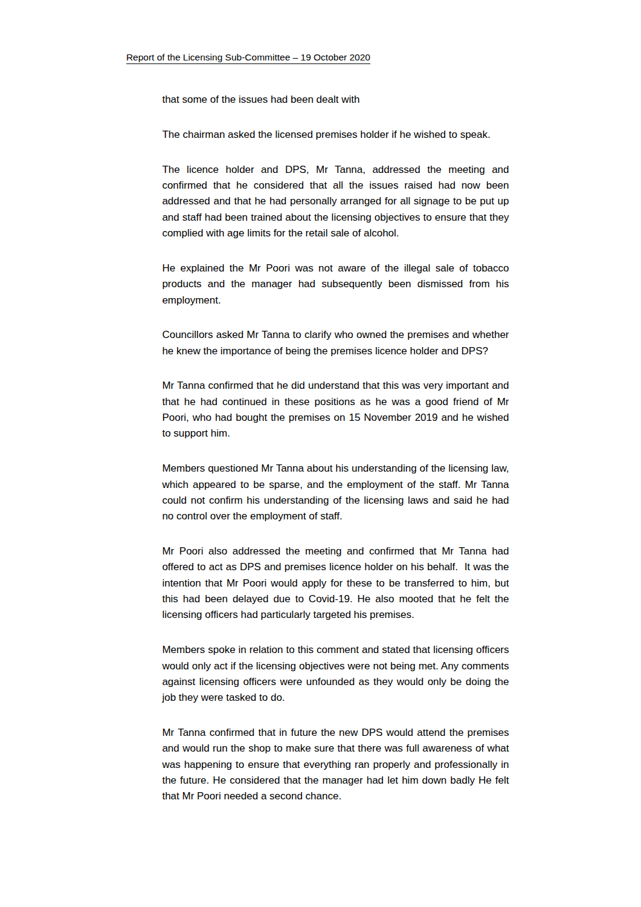Report of the Licensing Sub-Committee – 19 October 2020
that some of the issues had been dealt with
The chairman asked the licensed premises holder if he wished to speak.
The licence holder and DPS, Mr Tanna, addressed the meeting and confirmed that he considered that all the issues raised had now been addressed and that he had personally arranged for all signage to be put up and staff had been trained about the licensing objectives to ensure that they complied with age limits for the retail sale of alcohol.
He explained the Mr Poori was not aware of the illegal sale of tobacco products and the manager had subsequently been dismissed from his employment.
Councillors asked Mr Tanna to clarify who owned the premises and whether he knew the importance of being the premises licence holder and DPS?
Mr Tanna confirmed that he did understand that this was very important and that he had continued in these positions as he was a good friend of Mr Poori, who had bought the premises on 15 November 2019 and he wished to support him.
Members questioned Mr Tanna about his understanding of the licensing law, which appeared to be sparse, and the employment of the staff. Mr Tanna could not confirm his understanding of the licensing laws and said he had no control over the employment of staff.
Mr Poori also addressed the meeting and confirmed that Mr Tanna had offered to act as DPS and premises licence holder on his behalf. It was the intention that Mr Poori would apply for these to be transferred to him, but this had been delayed due to Covid-19. He also mooted that he felt the licensing officers had particularly targeted his premises.
Members spoke in relation to this comment and stated that licensing officers would only act if the licensing objectives were not being met. Any comments against licensing officers were unfounded as they would only be doing the job they were tasked to do.
Mr Tanna confirmed that in future the new DPS would attend the premises and would run the shop to make sure that there was full awareness of what was happening to ensure that everything ran properly and professionally in the future. He considered that the manager had let him down badly He felt that Mr Poori needed a second chance.